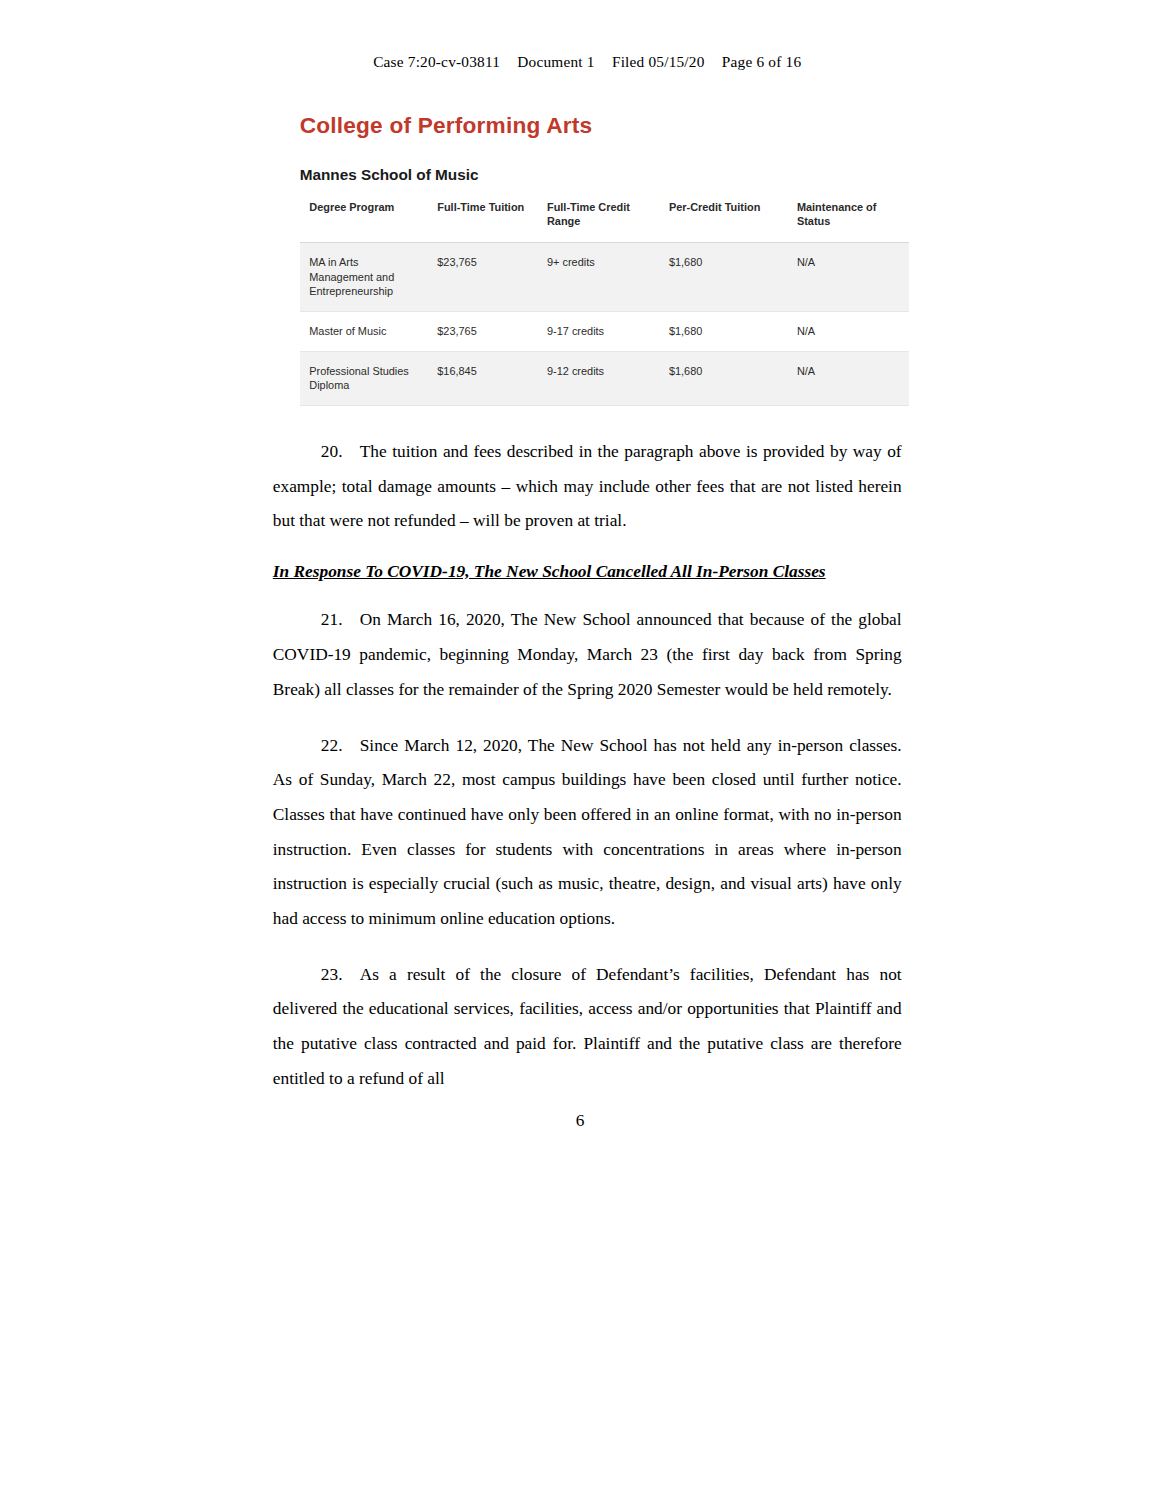Case 7:20-cv-03811 Document 1 Filed 05/15/20 Page 6 of 16
College of Performing Arts
Mannes School of Music
| Degree Program | Full-Time Tuition | Full-Time Credit Range | Per-Credit Tuition | Maintenance of Status |
| --- | --- | --- | --- | --- |
| MA in Arts Management and Entrepreneurship | $23,765 | 9+ credits | $1,680 | N/A |
| Master of Music | $23,765 | 9-17 credits | $1,680 | N/A |
| Professional Studies Diploma | $16,845 | 9-12 credits | $1,680 | N/A |
20. The tuition and fees described in the paragraph above is provided by way of example; total damage amounts – which may include other fees that are not listed herein but that were not refunded – will be proven at trial.
In Response To COVID-19, The New School Cancelled All In-Person Classes
21. On March 16, 2020, The New School announced that because of the global COVID-19 pandemic, beginning Monday, March 23 (the first day back from Spring Break) all classes for the remainder of the Spring 2020 Semester would be held remotely.
22. Since March 12, 2020, The New School has not held any in-person classes. As of Sunday, March 22, most campus buildings have been closed until further notice. Classes that have continued have only been offered in an online format, with no in-person instruction. Even classes for students with concentrations in areas where in-person instruction is especially crucial (such as music, theatre, design, and visual arts) have only had access to minimum online education options.
23. As a result of the closure of Defendant’s facilities, Defendant has not delivered the educational services, facilities, access and/or opportunities that Plaintiff and the putative class contracted and paid for. Plaintiff and the putative class are therefore entitled to a refund of all
6